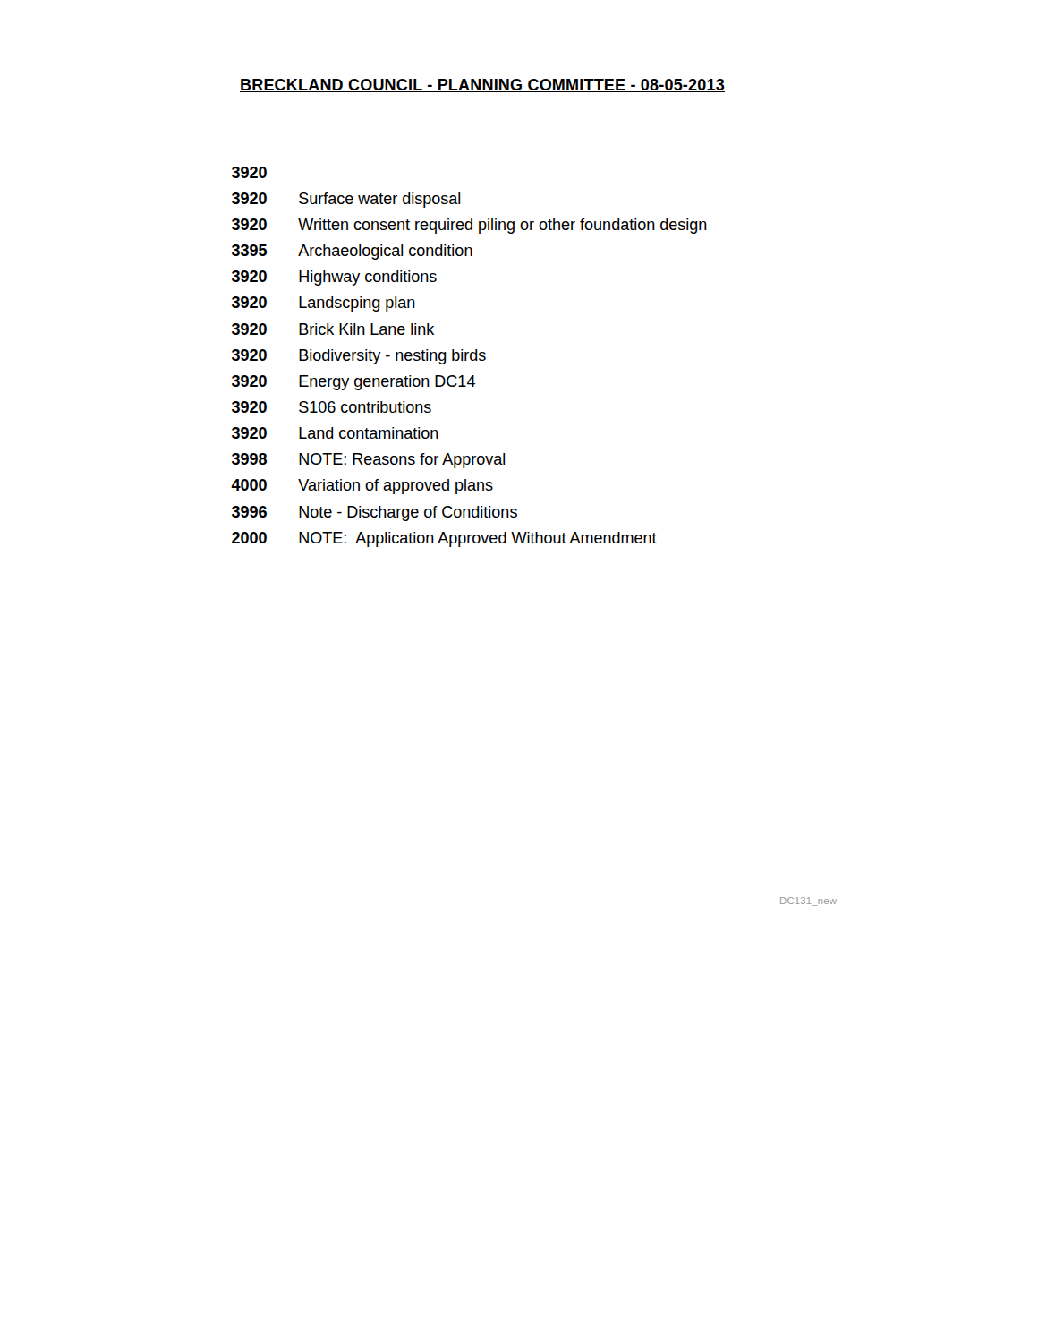BRECKLAND COUNCIL - PLANNING COMMITTEE - 08-05-2013
| 3920 | |
| 3920 | Surface water disposal |
| 3920 | Written consent required piling or other foundation design |
| 3395 | Archaeological condition |
| 3920 | Highway conditions |
| 3920 | Landscping plan |
| 3920 | Brick Kiln Lane link |
| 3920 | Biodiversity - nesting birds |
| 3920 | Energy generation DC14 |
| 3920 | S106 contributions |
| 3920 | Land contamination |
| 3998 | NOTE: Reasons for Approval |
| 4000 | Variation of approved plans |
| 3996 | Note - Discharge of Conditions |
| 2000 | NOTE: Application Approved Without Amendment |
DC131_new